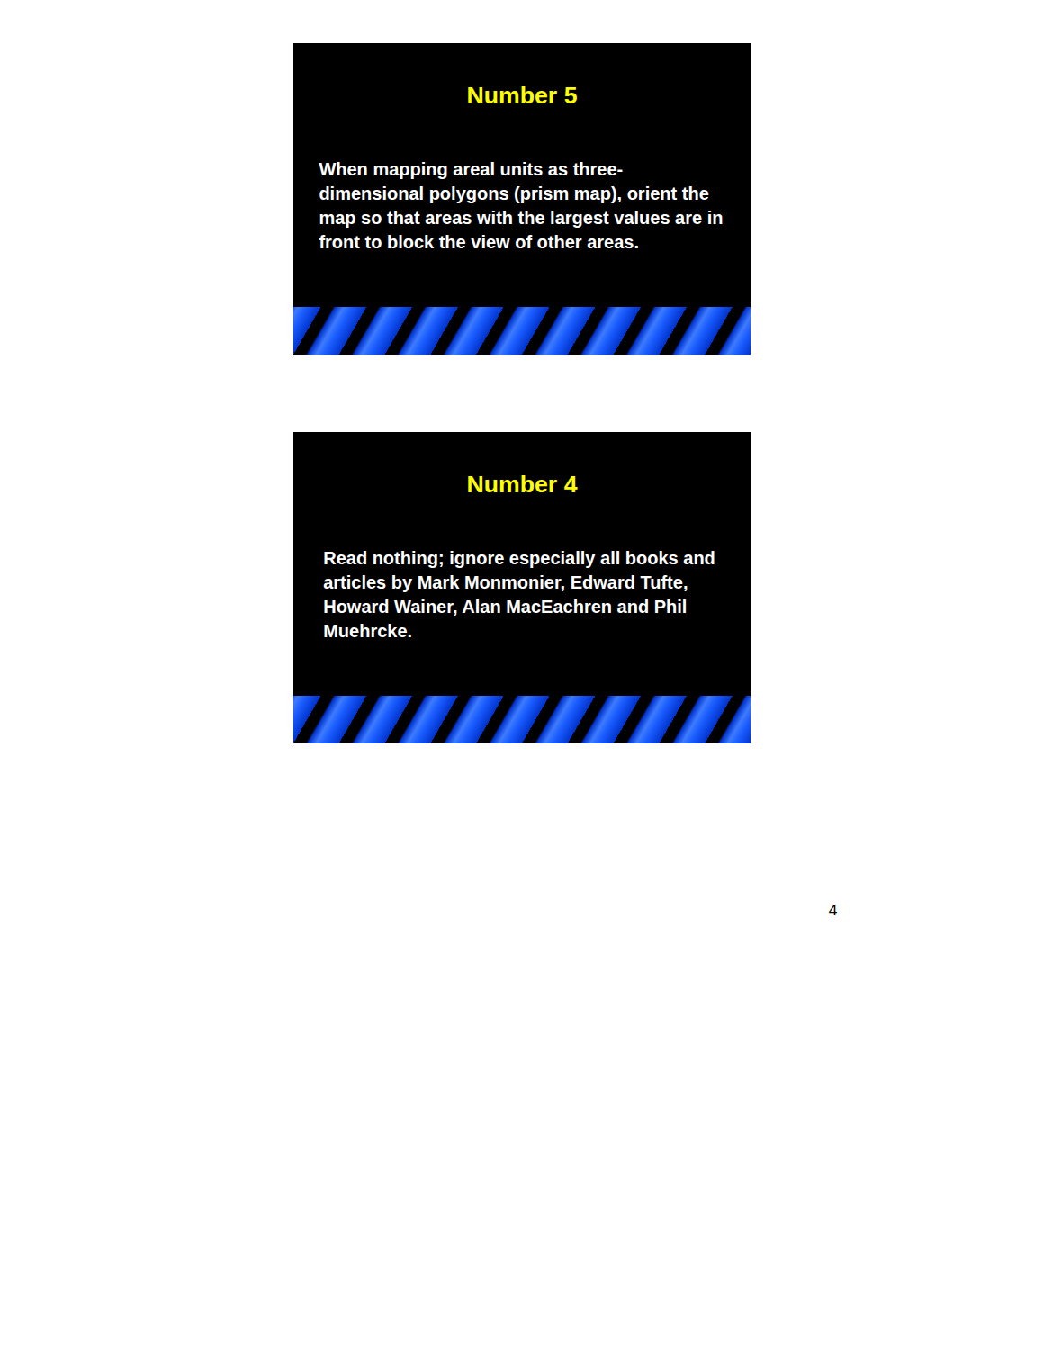Number 5
When mapping areal units as three-dimensional polygons (prism map), orient the map so that areas with the largest values are in front to block the view of other areas.
Number 4
Read nothing; ignore especially all books and articles by Mark Monmonier, Edward Tufte, Howard Wainer, Alan MacEachren and Phil Muehrcke.
4